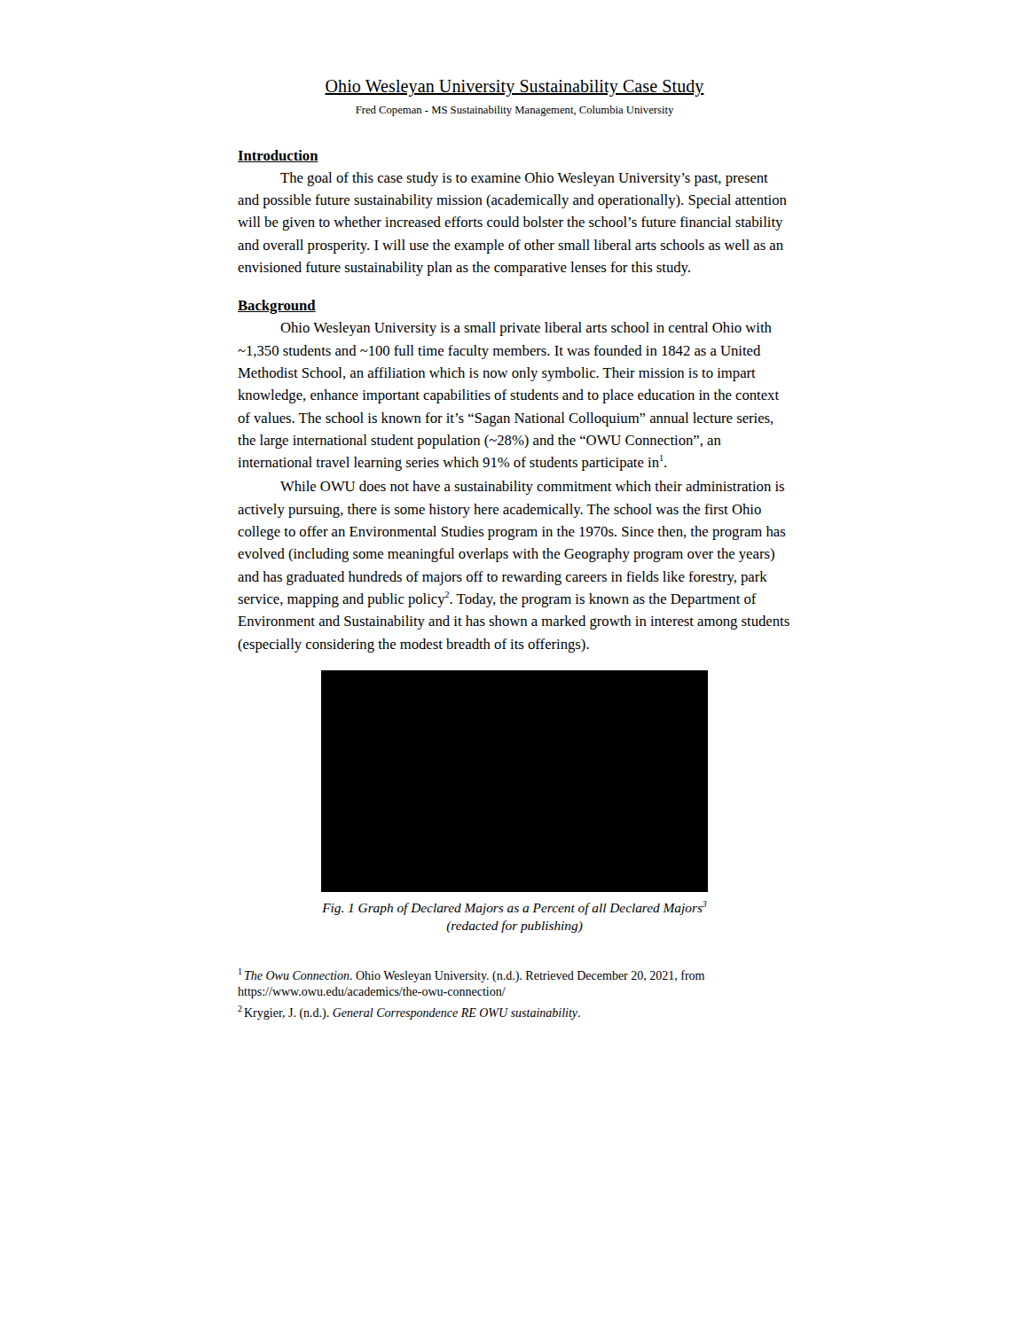Ohio Wesleyan University Sustainability Case Study
Fred Copeman - MS Sustainability Management, Columbia University
Introduction
The goal of this case study is to examine Ohio Wesleyan University’s past, present and possible future sustainability mission (academically and operationally). Special attention will be given to whether increased efforts could bolster the school’s future financial stability and overall prosperity. I will use the example of other small liberal arts schools as well as an envisioned future sustainability plan as the comparative lenses for this study.
Background
Ohio Wesleyan University is a small private liberal arts school in central Ohio with ~1,350 students and ~100 full time faculty members. It was founded in 1842 as a United Methodist School, an affiliation which is now only symbolic. Their mission is to impart knowledge, enhance important capabilities of students and to place education in the context of values. The school is known for it’s “Sagan National Colloquium” annual lecture series, the large international student population (~28%) and the “OWU Connection”, an international travel learning series which 91% of students participate in1.
While OWU does not have a sustainability commitment which their administration is actively pursuing, there is some history here academically. The school was the first Ohio college to offer an Environmental Studies program in the 1970s. Since then, the program has evolved (including some meaningful overlaps with the Geography program over the years) and has graduated hundreds of majors off to rewarding careers in fields like forestry, park service, mapping and public policy2. Today, the program is known as the Department of Environment and Sustainability and it has shown a marked growth in interest among students (especially considering the modest breadth of its offerings).
Fig. 1 Graph of Declared Majors as a Percent of all Declared Majors3
(redacted for publishing)
1 The Owu Connection. Ohio Wesleyan University. (n.d.). Retrieved December 20, 2021, from https://www.owu.edu/academics/the-owu-connection/
2 Krygier, J. (n.d.). General Correspondence RE OWU sustainability.